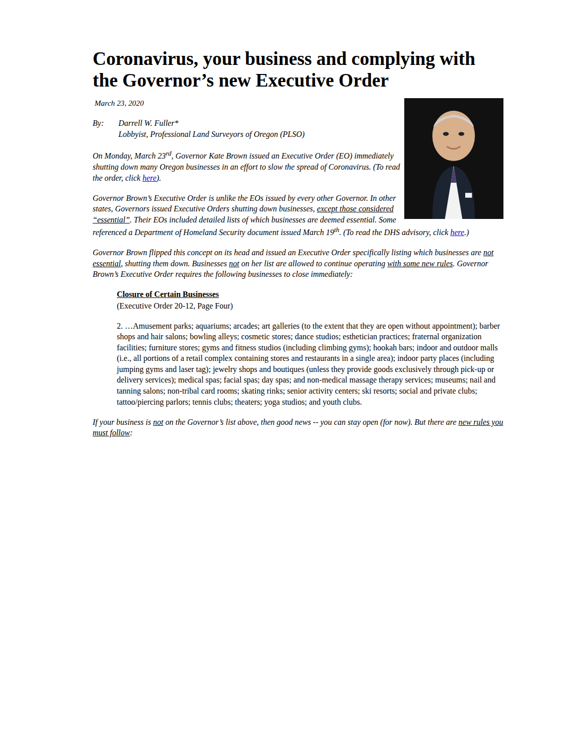Coronavirus, your business and complying with the Governor’s new Executive Order
March 23, 2020
By: Darrell W. Fuller* Lobbyist, Professional Land Surveyors of Oregon (PLSO)
On Monday, March 23rd, Governor Kate Brown issued an Executive Order (EO) immediately shutting down many Oregon businesses in an effort to slow the spread of Coronavirus. (To read the order, click here).
Governor Brown’s Executive Order is unlike the EOs issued by every other Governor. In other states, Governors issued Executive Orders shutting down businesses, except those considered “essential”. Their EOs included detailed lists of which businesses are deemed essential. Some referenced a Department of Homeland Security document issued March 19th. (To read the DHS advisory, click here.)
Governor Brown flipped this concept on its head and issued an Executive Order specifically listing which businesses are not essential, shutting them down. Businesses not on her list are allowed to continue operating with some new rules. Governor Brown’s Executive Order requires the following businesses to close immediately:
Closure of Certain Businesses
(Executive Order 20-12, Page Four)
2. …Amusement parks; aquariums; arcades; art galleries (to the extent that they are open without appointment); barber shops and hair salons; bowling alleys; cosmetic stores; dance studios; esthetician practices; fraternal organization facilities; furniture stores; gyms and fitness studios (including climbing gyms); hookah bars; indoor and outdoor malls (i.e., all portions of a retail complex containing stores and restaurants in a single area); indoor party places (including jumping gyms and laser tag); jewelry shops and boutiques (unless they provide goods exclusively through pick-up or delivery services); medical spas; facial spas; day spas; and non-medical massage therapy services; museums; nail and tanning salons; non-tribal card rooms; skating rinks; senior activity centers; ski resorts; social and private clubs; tattoo/piercing parlors; tennis clubs; theaters; yoga studios; and youth clubs.
If your business is not on the Governor’s list above, then good news -- you can stay open (for now). But there are new rules you must follow: